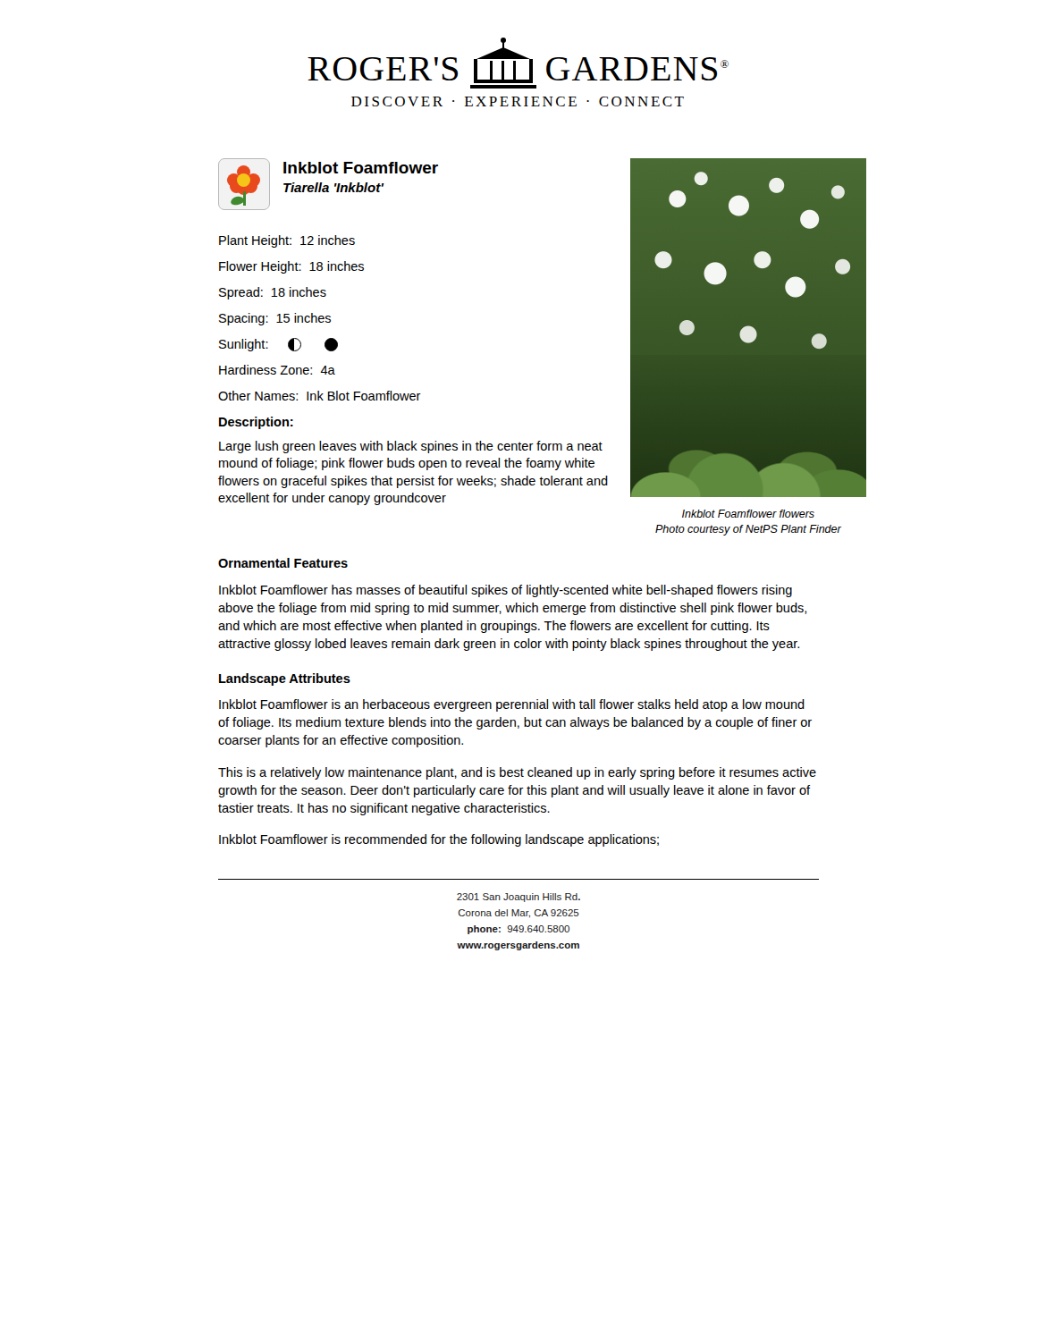ROGER'S GARDENS®
DISCOVER · EXPERIENCE · CONNECT
Inkblot Foamflower
Tiarella 'Inkblot'
Plant Height: 12 inches
Flower Height: 18 inches
Spread: 18 inches
Spacing: 15 inches
Sunlight:
Hardiness Zone: 4a
Other Names: Ink Blot Foamflower
Description:
Large lush green leaves with black spines in the center form a neat mound of foliage; pink flower buds open to reveal the foamy white flowers on graceful spikes that persist for weeks; shade tolerant and excellent for under canopy groundcover
Inkblot Foamflower flowers
Photo courtesy of NetPS Plant Finder
Ornamental Features
Inkblot Foamflower has masses of beautiful spikes of lightly-scented white bell-shaped flowers rising above the foliage from mid spring to mid summer, which emerge from distinctive shell pink flower buds, and which are most effective when planted in groupings. The flowers are excellent for cutting. Its attractive glossy lobed leaves remain dark green in color with pointy black spines throughout the year.
Landscape Attributes
Inkblot Foamflower is an herbaceous evergreen perennial with tall flower stalks held atop a low mound of foliage. Its medium texture blends into the garden, but can always be balanced by a couple of finer or coarser plants for an effective composition.
This is a relatively low maintenance plant, and is best cleaned up in early spring before it resumes active growth for the season. Deer don't particularly care for this plant and will usually leave it alone in favor of tastier treats. It has no significant negative characteristics.
Inkblot Foamflower is recommended for the following landscape applications;
2301 San Joaquin Hills Rd.
Corona del Mar, CA 92625
phone: 949.640.5800
www.rogersgardens.com